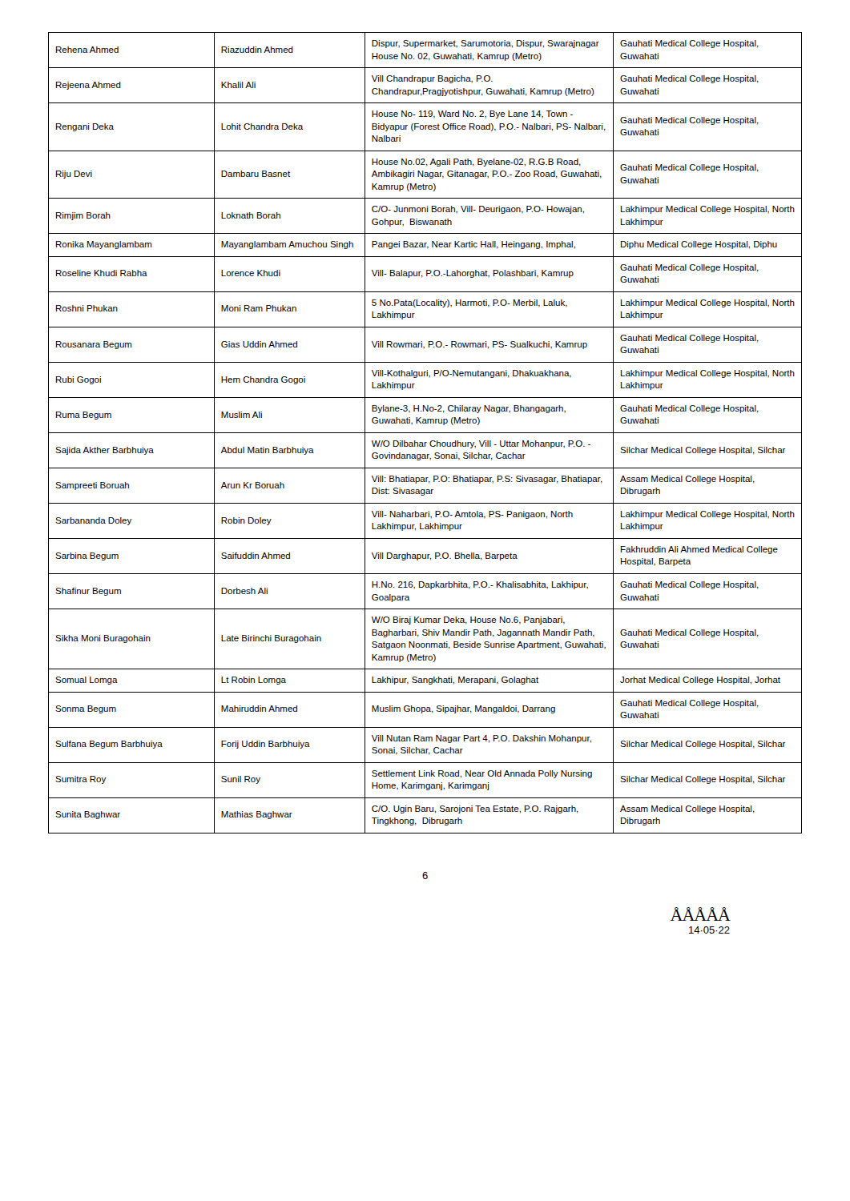| Rehena Ahmed | Riazuddin Ahmed | Dispur, Supermarket, Sarumotoria, Dispur, Swarajnagar House No. 02, Guwahati, Kamrup (Metro) | Gauhati Medical College Hospital, Guwahati |
| Rejeena Ahmed | Khalil Ali | Vill Chandrapur Bagicha, P.O. Chandrapur,Pragjyotishpur, Guwahati, Kamrup (Metro) | Gauhati Medical College Hospital, Guwahati |
| Rengani Deka | Lohit Chandra Deka | House No- 119, Ward No. 2, Bye Lane 14, Town - Bidyapur (Forest Office Road), P.O.- Nalbari, PS- Nalbari, Nalbari | Gauhati Medical College Hospital, Guwahati |
| Riju Devi | Dambaru Basnet | House No.02, Agali Path, Byelane-02, R.G.B Road, Ambikagiri Nagar, Gitanagar, P.O.- Zoo Road, Guwahati, Kamrup (Metro) | Gauhati Medical College Hospital, Guwahati |
| Rimjim Borah | Loknath Borah | C/O- Junmoni Borah, Vill- Deurigaon, P.O- Howajan, Gohpur, Biswanath | Lakhimpur Medical College Hospital, North Lakhimpur |
| Ronika Mayanglambam | Mayanglambam Amuchou Singh | Pangei Bazar, Near Kartic Hall, Heingang, Imphal, | Diphu Medical College Hospital, Diphu |
| Roseline Khudi Rabha | Lorence Khudi | Vill- Balapur, P.O.-Lahorghat, Polashbari, Kamrup | Gauhati Medical College Hospital, Guwahati |
| Roshni Phukan | Moni Ram Phukan | 5 No.Pata(Locality), Harmoti, P.O- Merbil, Laluk, Lakhimpur | Lakhimpur Medical College Hospital, North Lakhimpur |
| Rousanara Begum | Gias Uddin Ahmed | Vill Rowmari, P.O.- Rowmari, PS- Sualkuchi, Kamrup | Gauhati Medical College Hospital, Guwahati |
| Rubi Gogoi | Hem Chandra Gogoi | Vill-Kothalguri, P/O-Nemutangani, Dhakuakhana, Lakhimpur | Lakhimpur Medical College Hospital, North Lakhimpur |
| Ruma Begum | Muslim Ali | Bylane-3, H.No-2, Chilaray Nagar, Bhangagarh, Guwahati, Kamrup (Metro) | Gauhati Medical College Hospital, Guwahati |
| Sajida Akther Barbhuiya | Abdul Matin Barbhuiya | W/O Dilbahar Choudhury, Vill - Uttar Mohanpur, P.O. - Govindanagar, Sonai, Silchar, Cachar | Silchar Medical College Hospital, Silchar |
| Sampreeti Boruah | Arun Kr Boruah | Vill: Bhatiapar, P.O: Bhatiapar, P.S: Sivasagar, Bhatiapar, Dist: Sivasagar | Assam Medical College Hospital, Dibrugarh |
| Sarbananda Doley | Robin Doley | Vill- Naharbari, P.O- Amtola, PS- Panigaon, North Lakhimpur, Lakhimpur | Lakhimpur Medical College Hospital, North Lakhimpur |
| Sarbina Begum | Saifuddin Ahmed | Vill Darghapur, P.O. Bhella, Barpeta | Fakhruddin Ali Ahmed Medical College Hospital, Barpeta |
| Shafinur Begum | Dorbesh Ali | H.No. 216, Dapkarbhita, P.O.- Khalisabhita, Lakhipur, Goalpara | Gauhati Medical College Hospital, Guwahati |
| Sikha Moni Buragohain | Late Birinchi Buragohain | W/O Biraj Kumar Deka, House No.6, Panjabari, Bagharbari, Shiv Mandir Path, Jagannath Mandir Path, Satgaon Noonmati, Beside Sunrise Apartment, Guwahati, Kamrup (Metro) | Gauhati Medical College Hospital, Guwahati |
| Somual Lomga | Lt Robin Lomga | Lakhipur, Sangkhati, Merapani, Golaghat | Jorhat Medical College Hospital, Jorhat |
| Sonma Begum | Mahiruddin Ahmed | Muslim Ghopa, Sipajhar, Mangaldoi, Darrang | Gauhati Medical College Hospital, Guwahati |
| Sulfana Begum Barbhuiya | Forij Uddin Barbhuiya | Vill Nutan Ram Nagar Part 4, P.O. Dakshin Mohanpur, Sonai, Silchar, Cachar | Silchar Medical College Hospital, Silchar |
| Sumitra Roy | Sunil Roy | Settlement Link Road, Near Old Annada Polly Nursing Home, Karimganj, Karimganj | Silchar Medical College Hospital, Silchar |
| Sunita Baghwar | Mathias Baghwar | C/O. Ugin Baru, Sarojoni Tea Estate, P.O. Rajgarh, Tingkhong, Dibrugarh | Assam Medical College Hospital, Dibrugarh |
6
ÅÅÅÅÅ 14·05·22